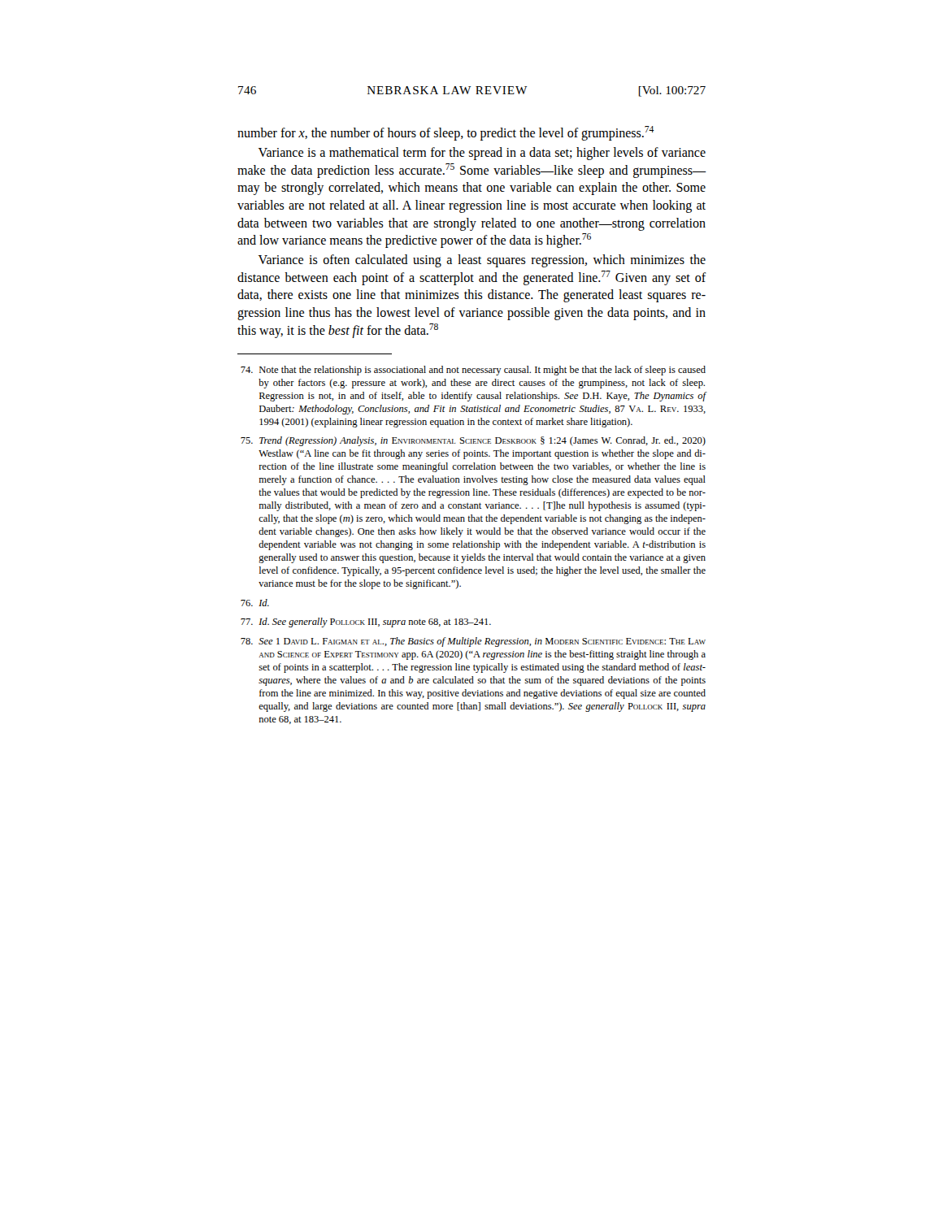746 NEBRASKA LAW REVIEW [Vol. 100:727
number for x, the number of hours of sleep, to predict the level of grumpiness.74
Variance is a mathematical term for the spread in a data set; higher levels of variance make the data prediction less accurate.75 Some variables—like sleep and grumpiness—may be strongly correlated, which means that one variable can explain the other. Some variables are not related at all. A linear regression line is most accurate when looking at data between two variables that are strongly related to one another—strong correlation and low variance means the predictive power of the data is higher.76
Variance is often calculated using a least squares regression, which minimizes the distance between each point of a scatterplot and the generated line.77 Given any set of data, there exists one line that minimizes this distance. The generated least squares regression line thus has the lowest level of variance possible given the data points, and in this way, it is the best fit for the data.78
74. Note that the relationship is associational and not necessary causal. It might be that the lack of sleep is caused by other factors (e.g. pressure at work), and these are direct causes of the grumpiness, not lack of sleep. Regression is not, in and of itself, able to identify causal relationships. See D.H. Kaye, The Dynamics of Daubert: Methodology, Conclusions, and Fit in Statistical and Econometric Studies, 87 Va. L. Rev. 1933, 1994 (2001) (explaining linear regression equation in the context of market share litigation).
75. Trend (Regression) Analysis, in Environmental Science Deskbook § 1:24 (James W. Conrad, Jr. ed., 2020) Westlaw (“A line can be fit through any series of points. The important question is whether the slope and direction of the line illustrate some meaningful correlation between the two variables, or whether the line is merely a function of chance. . . . The evaluation involves testing how close the measured data values equal the values that would be predicted by the regression line. These residuals (differences) are expected to be normally distributed, with a mean of zero and a constant variance. . . . [T]he null hypothesis is assumed (typically, that the slope (m) is zero, which would mean that the dependent variable is not changing as the independent variable changes). One then asks how likely it would be that the observed variance would occur if the dependent variable was not changing in some relationship with the independent variable. A t-distribution is generally used to answer this question, because it yields the interval that would contain the variance at a given level of confidence. Typically, a 95-percent confidence level is used; the higher the level used, the smaller the variance must be for the slope to be significant.”).
76. Id.
77. Id. See generally Pollock III, supra note 68, at 183–241.
78. See 1 David L. Faigman et al., The Basics of Multiple Regression, in Modern Scientific Evidence: The Law and Science of Expert Testimony app. 6A (2020) (“A regression line is the best-fitting straight line through a set of points in a scatterplot. . . . The regression line typically is estimated using the standard method of least-squares, where the values of a and b are calculated so that the sum of the squared deviations of the points from the line are minimized. In this way, positive deviations and negative deviations of equal size are counted equally, and large deviations are counted more [than] small deviations.”). See generally Pollock III, supra note 68, at 183–241.